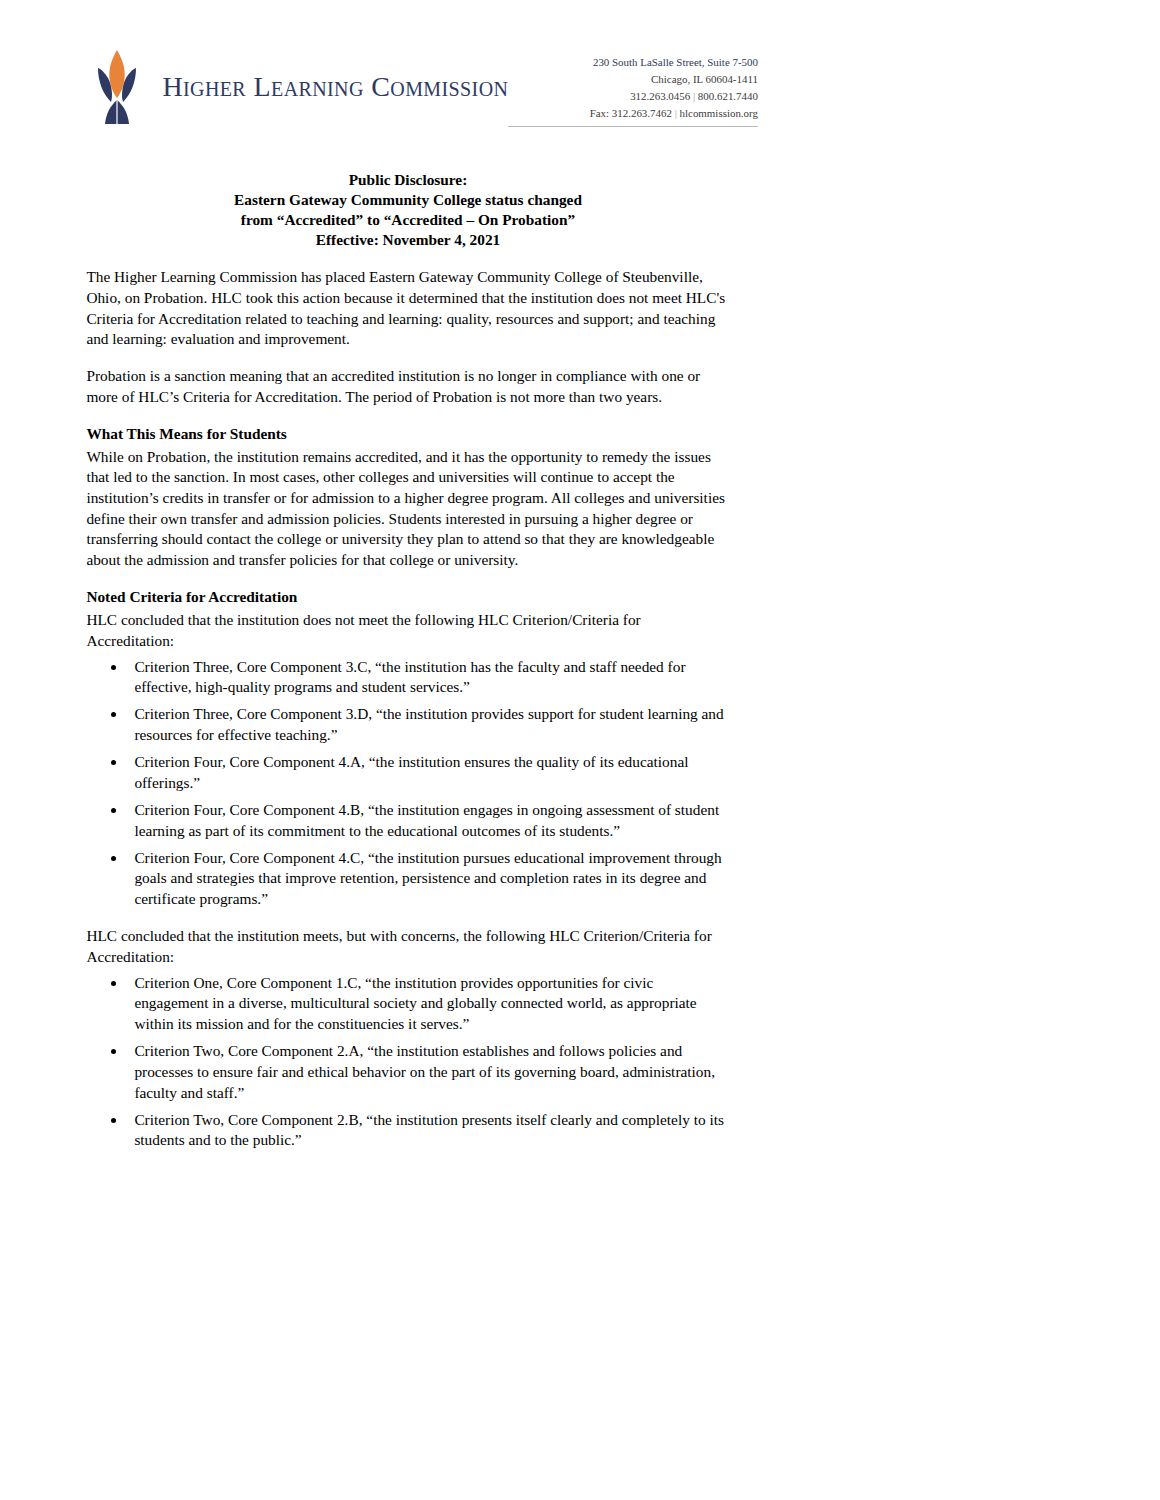Higher Learning Commission
230 South LaSalle Street, Suite 7-500
Chicago, IL 60604-1411
312.263.0456 | 800.621.7440
Fax: 312.263.7462 | hlcommission.org
Public Disclosure:
Eastern Gateway Community College status changed
from “Accredited” to “Accredited – On Probation”
Effective: November 4, 2021
The Higher Learning Commission has placed Eastern Gateway Community College of Steubenville, Ohio, on Probation. HLC took this action because it determined that the institution does not meet HLC's Criteria for Accreditation related to teaching and learning: quality, resources and support; and teaching and learning: evaluation and improvement.
Probation is a sanction meaning that an accredited institution is no longer in compliance with one or more of HLC’s Criteria for Accreditation. The period of Probation is not more than two years.
What This Means for Students
While on Probation, the institution remains accredited, and it has the opportunity to remedy the issues that led to the sanction. In most cases, other colleges and universities will continue to accept the institution’s credits in transfer or for admission to a higher degree program. All colleges and universities define their own transfer and admission policies. Students interested in pursuing a higher degree or transferring should contact the college or university they plan to attend so that they are knowledgeable about the admission and transfer policies for that college or university.
Noted Criteria for Accreditation
HLC concluded that the institution does not meet the following HLC Criterion/Criteria for Accreditation:
Criterion Three, Core Component 3.C, “the institution has the faculty and staff needed for effective, high-quality programs and student services.”
Criterion Three, Core Component 3.D, “the institution provides support for student learning and resources for effective teaching.”
Criterion Four, Core Component 4.A, “the institution ensures the quality of its educational offerings.”
Criterion Four, Core Component 4.B, “the institution engages in ongoing assessment of student learning as part of its commitment to the educational outcomes of its students.”
Criterion Four, Core Component 4.C, “the institution pursues educational improvement through goals and strategies that improve retention, persistence and completion rates in its degree and certificate programs.”
HLC concluded that the institution meets, but with concerns, the following HLC Criterion/Criteria for Accreditation:
Criterion One, Core Component 1.C, “the institution provides opportunities for civic engagement in a diverse, multicultural society and globally connected world, as appropriate within its mission and for the constituencies it serves.”
Criterion Two, Core Component 2.A, “the institution establishes and follows policies and processes to ensure fair and ethical behavior on the part of its governing board, administration, faculty and staff.”
Criterion Two, Core Component 2.B, “the institution presents itself clearly and completely to its students and to the public.”